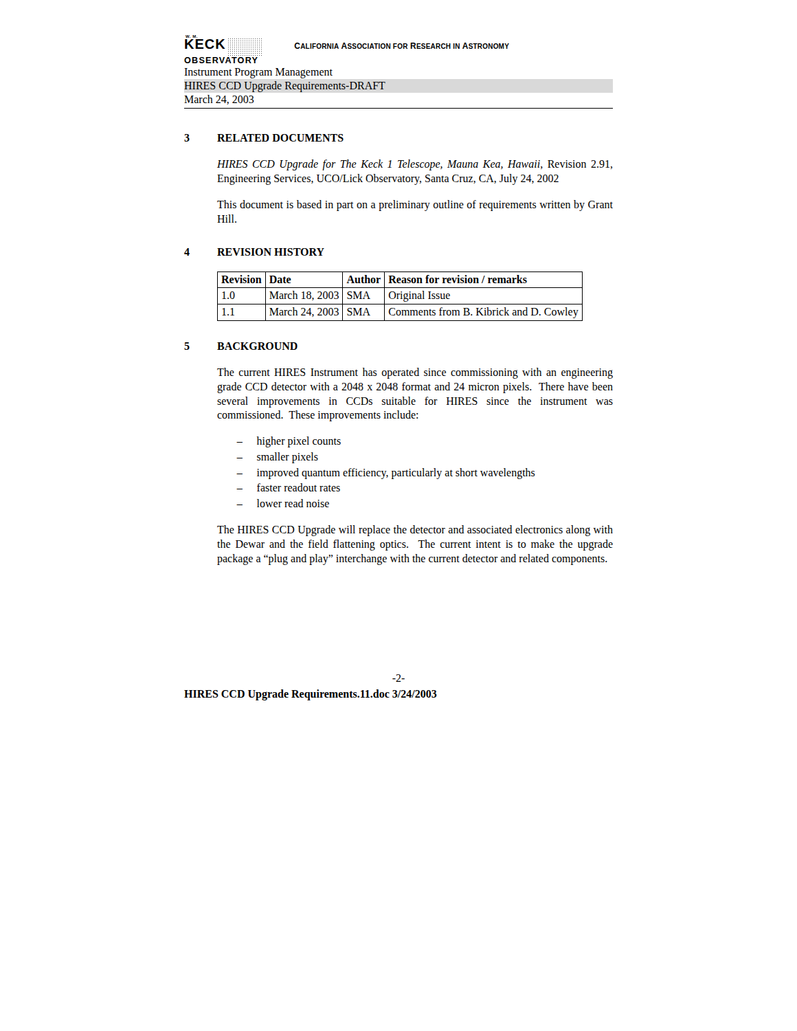W. M.
KECK
OBSERVATORY
CALIFORNIA ASSOCIATION FOR RESEARCH IN ASTRONOMY
Instrument Program Management
HIRES CCD Upgrade Requirements-DRAFT
March 24, 2003
3 RELATED DOCUMENTS
HIRES CCD Upgrade for The Keck 1 Telescope, Mauna Kea, Hawaii, Revision 2.91, Engineering Services, UCO/Lick Observatory, Santa Cruz, CA, July 24, 2002
This document is based in part on a preliminary outline of requirements written by Grant Hill.
4 REVISION HISTORY
| Revision | Date | Author | Reason for revision / remarks |
| --- | --- | --- | --- |
| 1.0 | March 18, 2003 | SMA | Original Issue |
| 1.1 | March 24, 2003 | SMA | Comments from B. Kibrick and D. Cowley |
5 BACKGROUND
The current HIRES Instrument has operated since commissioning with an engineering grade CCD detector with a 2048 x 2048 format and 24 micron pixels. There have been several improvements in CCDs suitable for HIRES since the instrument was commissioned. These improvements include:
higher pixel counts
smaller pixels
improved quantum efficiency, particularly at short wavelengths
faster readout rates
lower read noise
The HIRES CCD Upgrade will replace the detector and associated electronics along with the Dewar and the field flattening optics. The current intent is to make the upgrade package a “plug and play” interchange with the current detector and related components.
-2-
HIRES CCD Upgrade Requirements.11.doc 3/24/2003